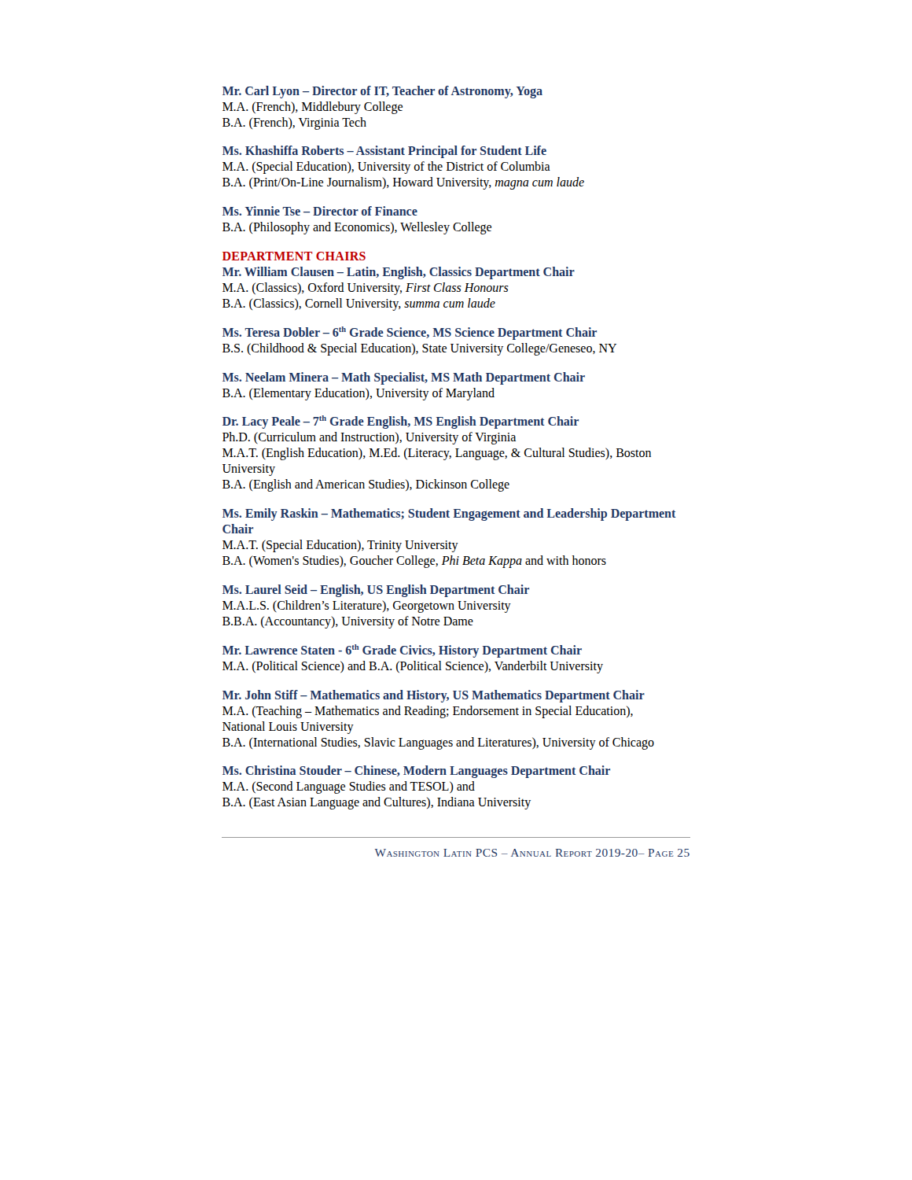Mr. Carl Lyon – Director of IT, Teacher of Astronomy, Yoga
M.A. (French), Middlebury College
B.A. (French), Virginia Tech
Ms. Khashiffa Roberts – Assistant Principal for Student Life
M.A. (Special Education), University of the District of Columbia
B.A. (Print/On-Line Journalism), Howard University, magna cum laude
Ms. Yinnie Tse – Director of Finance
B.A. (Philosophy and Economics), Wellesley College
DEPARTMENT CHAIRS
Mr. William Clausen – Latin, English, Classics Department Chair
M.A. (Classics), Oxford University, First Class Honours
B.A. (Classics), Cornell University, summa cum laude
Ms. Teresa Dobler – 6th Grade Science, MS Science Department Chair
B.S. (Childhood & Special Education), State University College/Geneseo, NY
Ms. Neelam Minera – Math Specialist, MS Math Department Chair
B.A. (Elementary Education), University of Maryland
Dr. Lacy Peale – 7th Grade English, MS English Department Chair
Ph.D. (Curriculum and Instruction), University of Virginia
M.A.T. (English Education), M.Ed. (Literacy, Language, & Cultural Studies), Boston University
B.A. (English and American Studies), Dickinson College
Ms. Emily Raskin – Mathematics; Student Engagement and Leadership Department Chair
M.A.T. (Special Education), Trinity University
B.A. (Women's Studies), Goucher College, Phi Beta Kappa and with honors
Ms. Laurel Seid – English, US English Department Chair
M.A.L.S. (Children’s Literature), Georgetown University
B.B.A. (Accountancy), University of Notre Dame
Mr. Lawrence Staten - 6th Grade Civics, History Department Chair
M.A. (Political Science) and B.A. (Political Science), Vanderbilt University
Mr. John Stiff – Mathematics and History, US Mathematics Department Chair
M.A. (Teaching – Mathematics and Reading; Endorsement in Special Education),
National Louis University
B.A. (International Studies, Slavic Languages and Literatures), University of Chicago
Ms. Christina Stouder – Chinese, Modern Languages Department Chair
M.A. (Second Language Studies and TESOL) and
B.A. (East Asian Language and Cultures), Indiana University
Washington Latin PCS – Annual Report 2019-20– Page 25